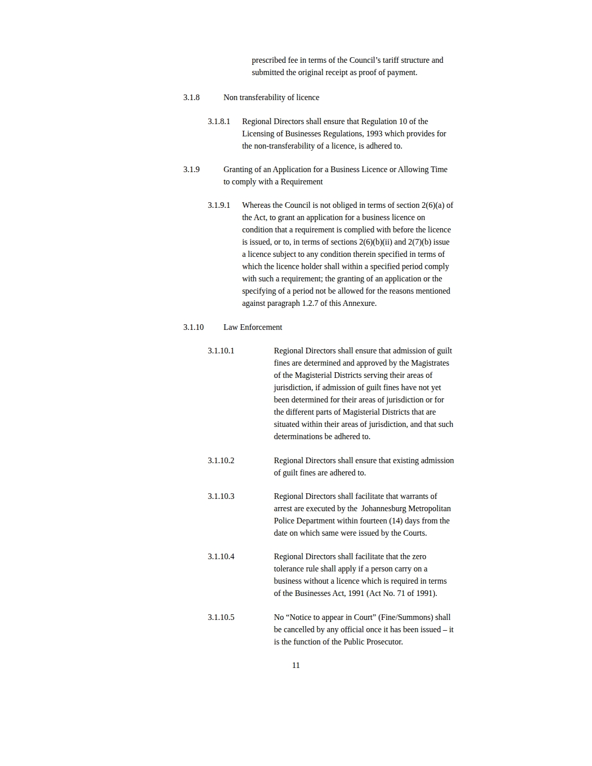prescribed fee in terms of the Council’s tariff structure and submitted the original receipt as proof of payment.
3.1.8
Non transferability of licence
3.1.8.1
Regional Directors shall ensure that Regulation 10 of the Licensing of Businesses Regulations, 1993 which provides for the non-transferability of a licence, is adhered to.
3.1.9
Granting of an Application for a Business Licence or Allowing Time to comply with a Requirement
3.1.9.1
Whereas the Council is not obliged in terms of section 2(6)(a) of the Act, to grant an application for a business licence on condition that a requirement is complied with before the licence is issued, or to, in terms of sections 2(6)(b)(ii) and 2(7)(b) issue a licence subject to any condition therein specified in terms of which the licence holder shall within a specified period comply with such a requirement; the granting of an application or the specifying of a period not be allowed for the reasons mentioned against paragraph 1.2.7 of this Annexure.
3.1.10
Law Enforcement
3.1.10.1
Regional Directors shall ensure that admission of guilt fines are determined and approved by the Magistrates of the Magisterial Districts serving their areas of jurisdiction, if admission of guilt fines have not yet been determined for their areas of jurisdiction or for the different parts of Magisterial Districts that are situated within their areas of jurisdiction, and that such determinations be adhered to.
3.1.10.2
Regional Directors shall ensure that existing admission of guilt fines are adhered to.
3.1.10.3
Regional Directors shall facilitate that warrants of arrest are executed by the Johannesburg Metropolitan Police Department within fourteen (14) days from the date on which same were issued by the Courts.
3.1.10.4
Regional Directors shall facilitate that the zero tolerance rule shall apply if a person carry on a business without a licence which is required in terms of the Businesses Act, 1991 (Act No. 71 of 1991).
3.1.10.5
No “Notice to appear in Court” (Fine/Summons) shall be cancelled by any official once it has been issued – it is the function of the Public Prosecutor.
11